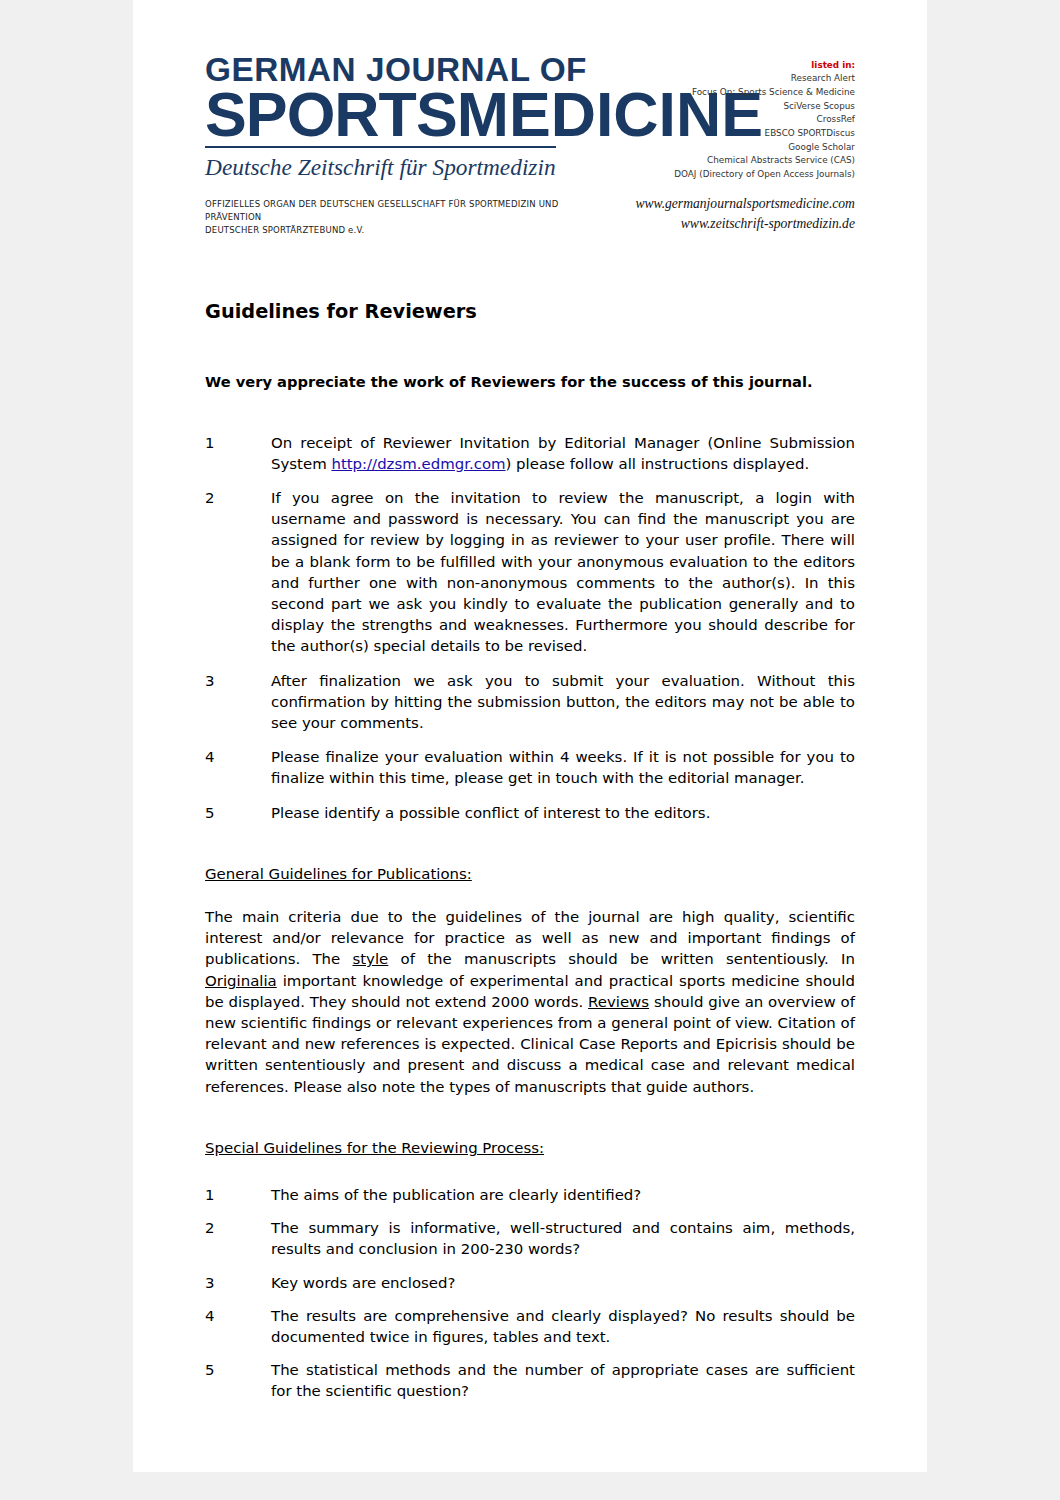listed in:
Research Alert
Focus On: Sports Science & Medicine
SciVerse Scopus
CrossRef
EBSCO SPORTDiscus
Google Scholar
Chemical Abstracts Service (CAS)
DOAJ (Directory of Open Access Journals)
GERMAN JOURNAL OF
SPORTSMEDICINE
Deutsche Zeitschrift für Sportmedizin
OFFIZIELLES ORGAN DER DEUTSCHEN GESELLSCHAFT FÜR SPORTMEDIZIN UND PRÄVENTION
DEUTSCHER SPORTÄRZTEBUND e.V.
www.germanjournalsportsmedicine.com
www.zeitschrift-sportmedizin.de
Guidelines for Reviewers
We very appreciate the work of Reviewers for the success of this journal.
1 On receipt of Reviewer Invitation by Editorial Manager (Online Submission System http://dzsm.edmgr.com) please follow all instructions displayed.
2 If you agree on the invitation to review the manuscript, a login with username and password is necessary. You can find the manuscript you are assigned for review by logging in as reviewer to your user profile. There will be a blank form to be fulfilled with your anonymous evaluation to the editors and further one with non-anonymous comments to the author(s). In this second part we ask you kindly to evaluate the publication generally and to display the strengths and weaknesses. Furthermore you should describe for the author(s) special details to be revised.
3 After finalization we ask you to submit your evaluation. Without this confirmation by hitting the submission button, the editors may not be able to see your comments.
4 Please finalize your evaluation within 4 weeks. If it is not possible for you to finalize within this time, please get in touch with the editorial manager.
5 Please identify a possible conflict of interest to the editors.
General Guidelines for Publications:
The main criteria due to the guidelines of the journal are high quality, scientific interest and/or relevance for practice as well as new and important findings of publications. The style of the manuscripts should be written sententiously. In Originalia important knowledge of experimental and practical sports medicine should be displayed. They should not extend 2000 words. Reviews should give an overview of new scientific findings or relevant experiences from a general point of view. Citation of relevant and new references is expected. Clinical Case Reports and Epicrisis should be written sententiously and present and discuss a medical case and relevant medical references. Please also note the types of manuscripts that guide authors.
Special Guidelines for the Reviewing Process:
1 The aims of the publication are clearly identified?
2 The summary is informative, well-structured and contains aim, methods, results and conclusion in 200-230 words?
3 Key words are enclosed?
4 The results are comprehensive and clearly displayed? No results should be documented twice in figures, tables and text.
5 The statistical methods and the number of appropriate cases are sufficient for the scientific question?